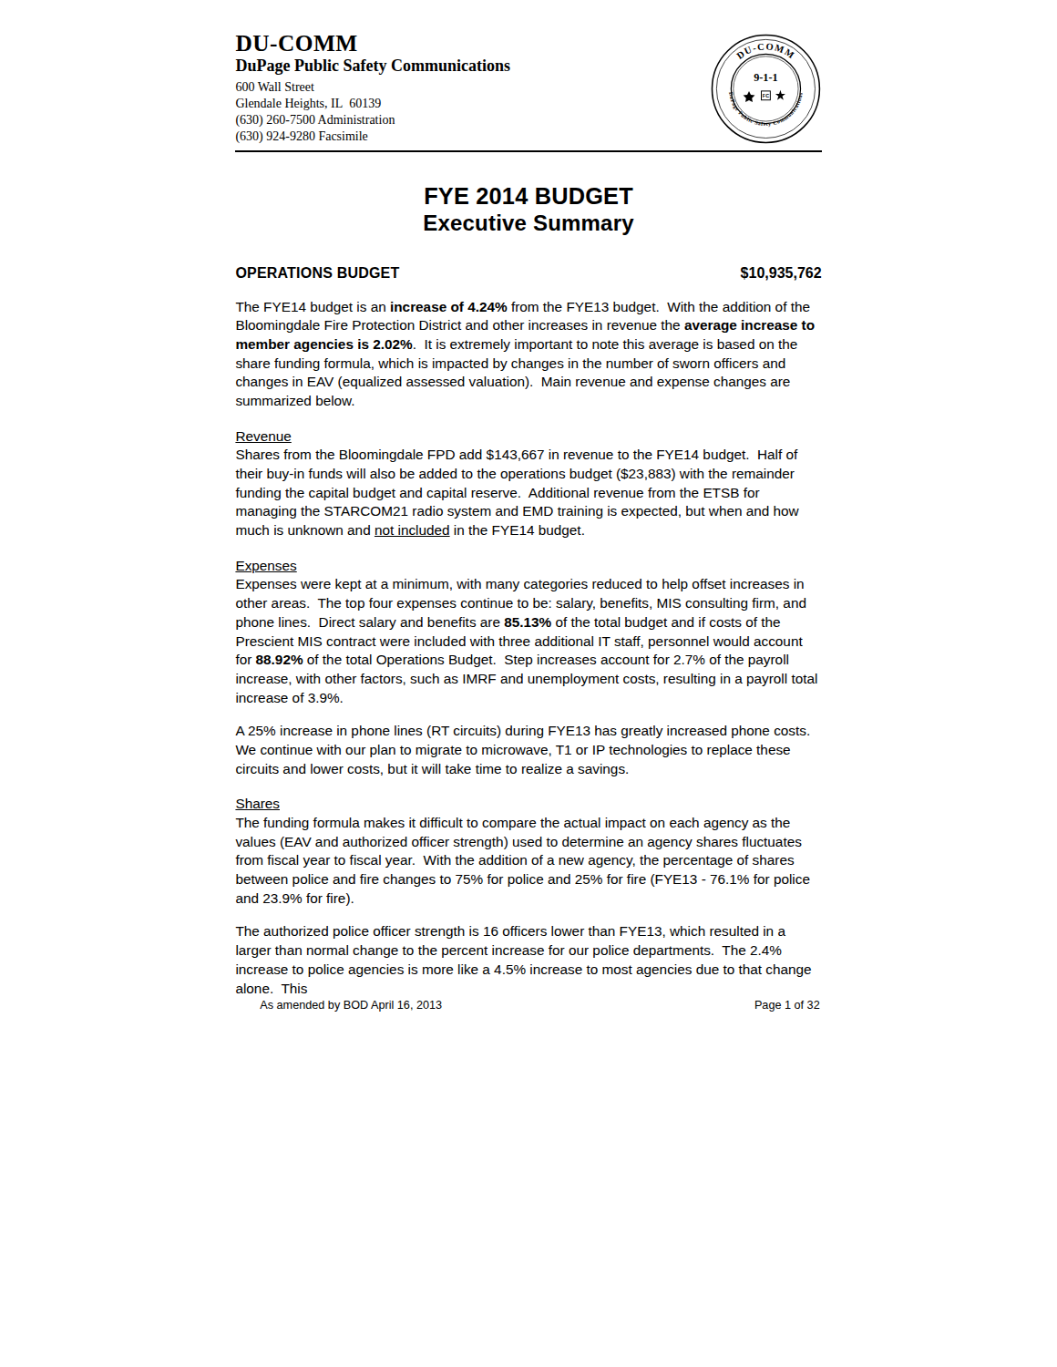DU-COMM
DuPage Public Safety Communications
600 Wall Street
Glendale Heights, IL 60139
(630) 260-7500 Administration
(630) 924-9280 Facsimile
DU-COMM DuPage Public Safety Communications 9-1-1 FC
FYE 2014 BUDGETExecutive Summary
OPERATIONS BUDGET $10,935,762
The FYE14 budget is an increase of 4.24% from the FYE13 budget. With the addition of the Bloomingdale Fire Protection District and other increases in revenue the average increase to member agencies is 2.02%. It is extremely important to note this average is based on the share funding formula, which is impacted by changes in the number of sworn officers and changes in EAV (equalized assessed valuation). Main revenue and expense changes are summarized below.
Revenue
Shares from the Bloomingdale FPD add $143,667 in revenue to the FYE14 budget. Half of their buy-in funds will also be added to the operations budget ($23,883) with the remainder funding the capital budget and capital reserve. Additional revenue from the ETSB for managing the STARCOM21 radio system and EMD training is expected, but when and how much is unknown and not included in the FYE14 budget.
Expenses
Expenses were kept at a minimum, with many categories reduced to help offset increases in other areas. The top four expenses continue to be: salary, benefits, MIS consulting firm, and phone lines. Direct salary and benefits are 85.13% of the total budget and if costs of the Prescient MIS contract were included with three additional IT staff, personnel would account for 88.92% of the total Operations Budget. Step increases account for 2.7% of the payroll increase, with other factors, such as IMRF and unemployment costs, resulting in a payroll total increase of 3.9%.
A 25% increase in phone lines (RT circuits) during FYE13 has greatly increased phone costs. We continue with our plan to migrate to microwave, T1 or IP technologies to replace these circuits and lower costs, but it will take time to realize a savings.
Shares
The funding formula makes it difficult to compare the actual impact on each agency as the values (EAV and authorized officer strength) used to determine an agency shares fluctuates from fiscal year to fiscal year. With the addition of a new agency, the percentage of shares between police and fire changes to 75% for police and 25% for fire (FYE13 - 76.1% for police and 23.9% for fire).
The authorized police officer strength is 16 officers lower than FYE13, which resulted in a larger than normal change to the percent increase for our police departments. The 2.4% increase to police agencies is more like a 4.5% increase to most agencies due to that change alone. This
As amended by BOD April 16, 2013
Page 1 of 32